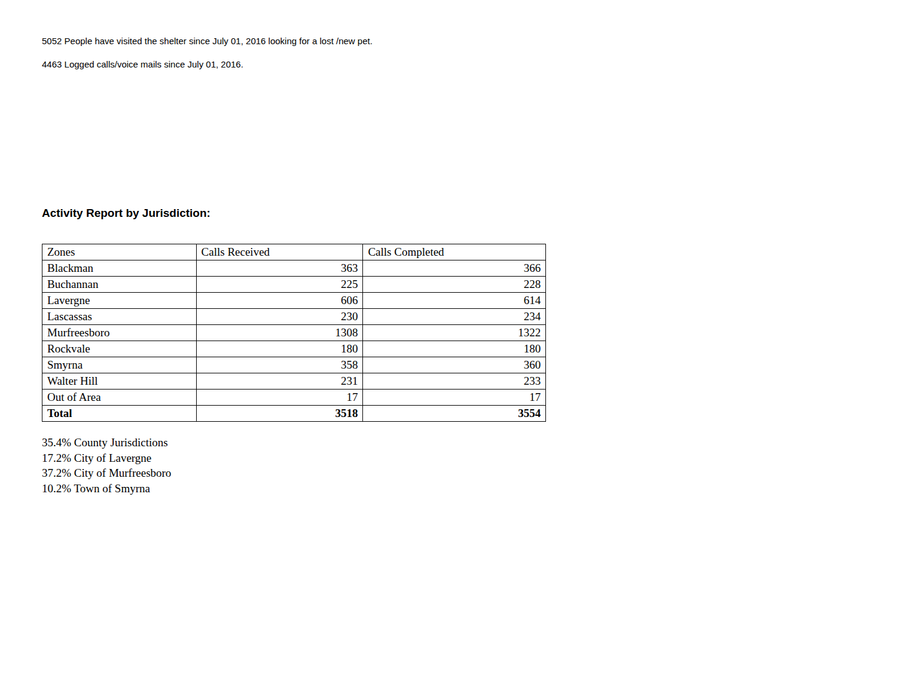5052 People have visited the shelter since July 01, 2016 looking for a lost /new pet.
4463 Logged calls/voice mails since July 01, 2016.
Activity Report by Jurisdiction:
| Zones | Calls Received | Calls Completed |
| --- | --- | --- |
| Blackman | 363 | 366 |
| Buchannan | 225 | 228 |
| Lavergne | 606 | 614 |
| Lascassas | 230 | 234 |
| Murfreesboro | 1308 | 1322 |
| Rockvale | 180 | 180 |
| Smyrna | 358 | 360 |
| Walter Hill | 231 | 233 |
| Out of Area | 17 | 17 |
| Total | 3518 | 3554 |
35.4% County Jurisdictions
17.2% City of Lavergne
37.2% City of Murfreesboro
10.2% Town of Smyrna